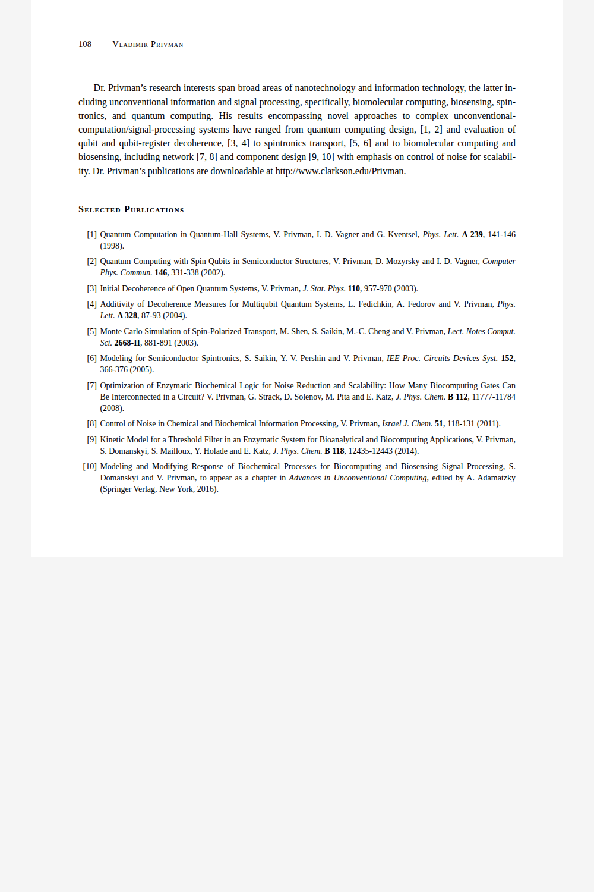108 Vladimir Privman
Dr. Privman’s research interests span broad areas of nanotechnology and information technology, the latter including unconventional information and signal processing, specifically, biomolecular computing, biosensing, spintronics, and quantum computing. His results encompassing novel approaches to complex unconventional-computation/signal-processing systems have ranged from quantum computing design, [1, 2] and evaluation of qubit and qubit-register decoherence, [3, 4] to spintronics transport, [5, 6] and to biomolecular computing and biosensing, including network [7, 8] and component design [9, 10] with emphasis on control of noise for scalability. Dr. Privman’s publications are downloadable at http://www.clarkson.edu/Privman.
Selected Publications
[1] Quantum Computation in Quantum-Hall Systems, V. Privman, I. D. Vagner and G. Kventsel, Phys. Lett. A 239, 141-146 (1998).
[2] Quantum Computing with Spin Qubits in Semiconductor Structures, V. Privman, D. Mozyrsky and I. D. Vagner, Computer Phys. Commun. 146, 331-338 (2002).
[3] Initial Decoherence of Open Quantum Systems, V. Privman, J. Stat. Phys. 110, 957-970 (2003).
[4] Additivity of Decoherence Measures for Multiqubit Quantum Systems, L. Fedichkin, A. Fedorov and V. Privman, Phys. Lett. A 328, 87-93 (2004).
[5] Monte Carlo Simulation of Spin-Polarized Transport, M. Shen, S. Saikin, M.-C. Cheng and V. Privman, Lect. Notes Comput. Sci. 2668-II, 881-891 (2003).
[6] Modeling for Semiconductor Spintronics, S. Saikin, Y. V. Pershin and V. Privman, IEE Proc. Circuits Devices Syst. 152, 366-376 (2005).
[7] Optimization of Enzymatic Biochemical Logic for Noise Reduction and Scalability: How Many Biocomputing Gates Can Be Interconnected in a Circuit? V. Privman, G. Strack, D. Solenov, M. Pita and E. Katz, J. Phys. Chem. B 112, 11777-11784 (2008).
[8] Control of Noise in Chemical and Biochemical Information Processing, V. Privman, Israel J. Chem. 51, 118-131 (2011).
[9] Kinetic Model for a Threshold Filter in an Enzymatic System for Bioanalytical and Biocomputing Applications, V. Privman, S. Domanskyi, S. Mailloux, Y. Holade and E. Katz, J. Phys. Chem. B 118, 12435-12443 (2014).
[10] Modeling and Modifying Response of Biochemical Processes for Biocomputing and Biosensing Signal Processing, S. Domanskyi and V. Privman, to appear as a chapter in Advances in Unconventional Computing, edited by A. Adamatzky (Springer Verlag, New York, 2016).